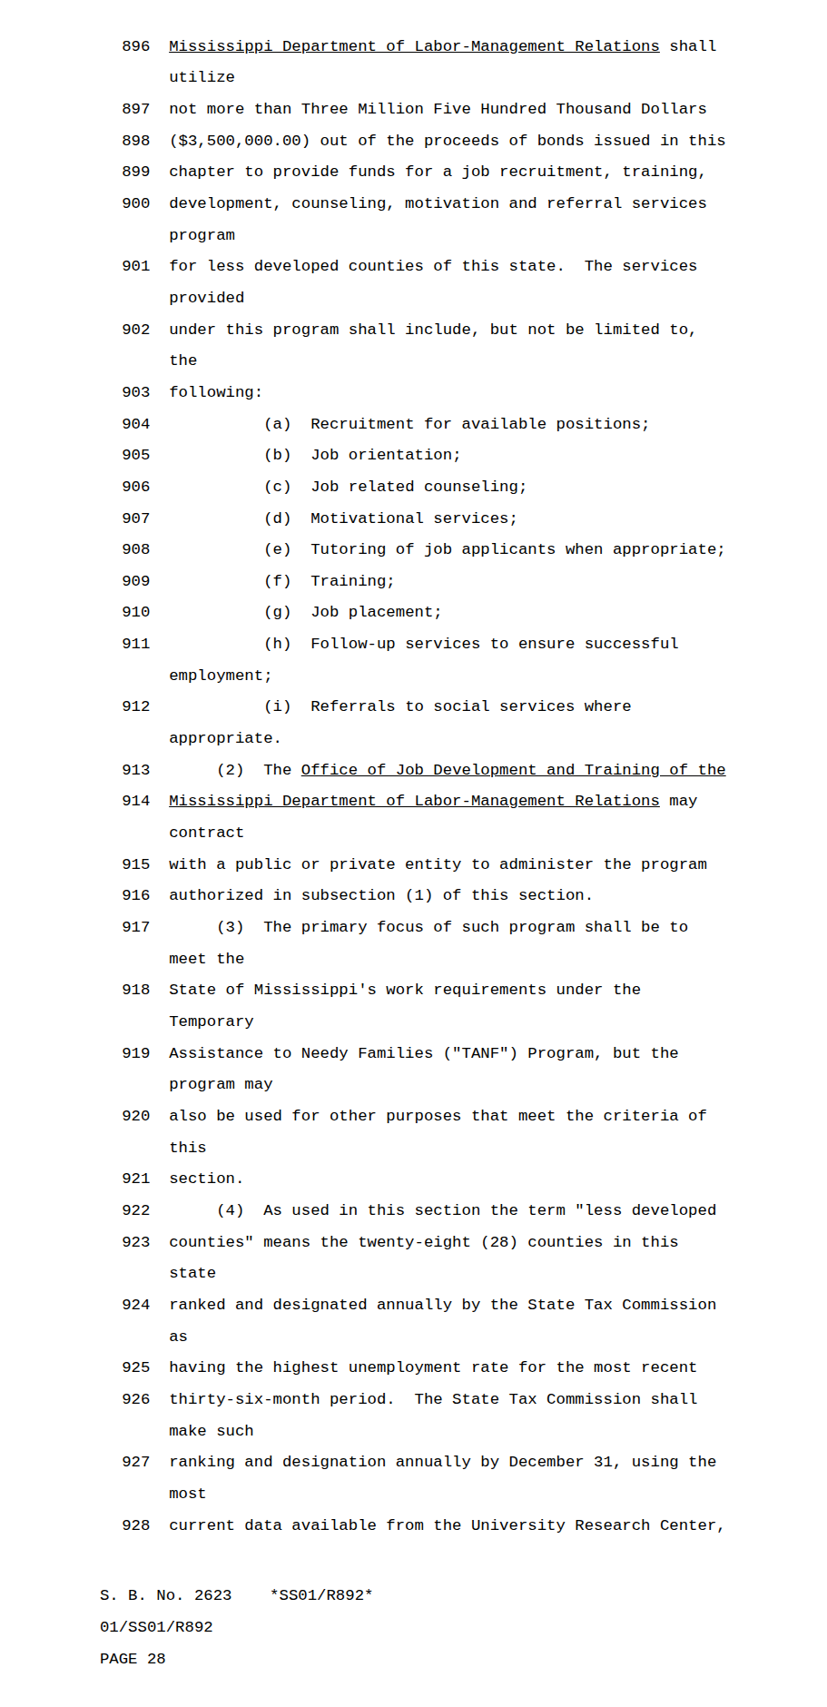896 Mississippi Department of Labor-Management Relations shall utilize
897 not more than Three Million Five Hundred Thousand Dollars
898($3,500,000.00) out of the proceeds of bonds issued in this
899 chapter to provide funds for a job recruitment, training,
900 development, counseling, motivation and referral services program
901 for less developed counties of this state. The services provided
902 under this program shall include, but not be limited to, the
903 following:
904(a) Recruitment for available positions;
905(b) Job orientation;
906(c) Job related counseling;
907(d) Motivational services;
908(e) Tutoring of job applicants when appropriate;
909(f) Training;
910(g) Job placement;
911(h) Follow-up services to ensure successful employment;
912(i) Referrals to social services where appropriate.
913(2) The Office of Job Development and Training of the
914 Mississippi Department of Labor-Management Relations may contract
915 with a public or private entity to administer the program
916 authorized in subsection (1) of this section.
917(3) The primary focus of such program shall be to meet the
918 State of Mississippi's work requirements under the Temporary
919 Assistance to Needy Families ("TANF") Program, but the program may
920 also be used for other purposes that meet the criteria of this
921 section.
922(4) As used in this section the term "less developed
923 counties" means the twenty-eight (28) counties in this state
924 ranked and designated annually by the State Tax Commission as
925 having the highest unemployment rate for the most recent
926 thirty-six-month period. The State Tax Commission shall make such
927 ranking and designation annually by December 31, using the most
928 current data available from the University Research Center,
S. B. No. 2623 *SS01/R892* 01/SS01/R892 PAGE 28